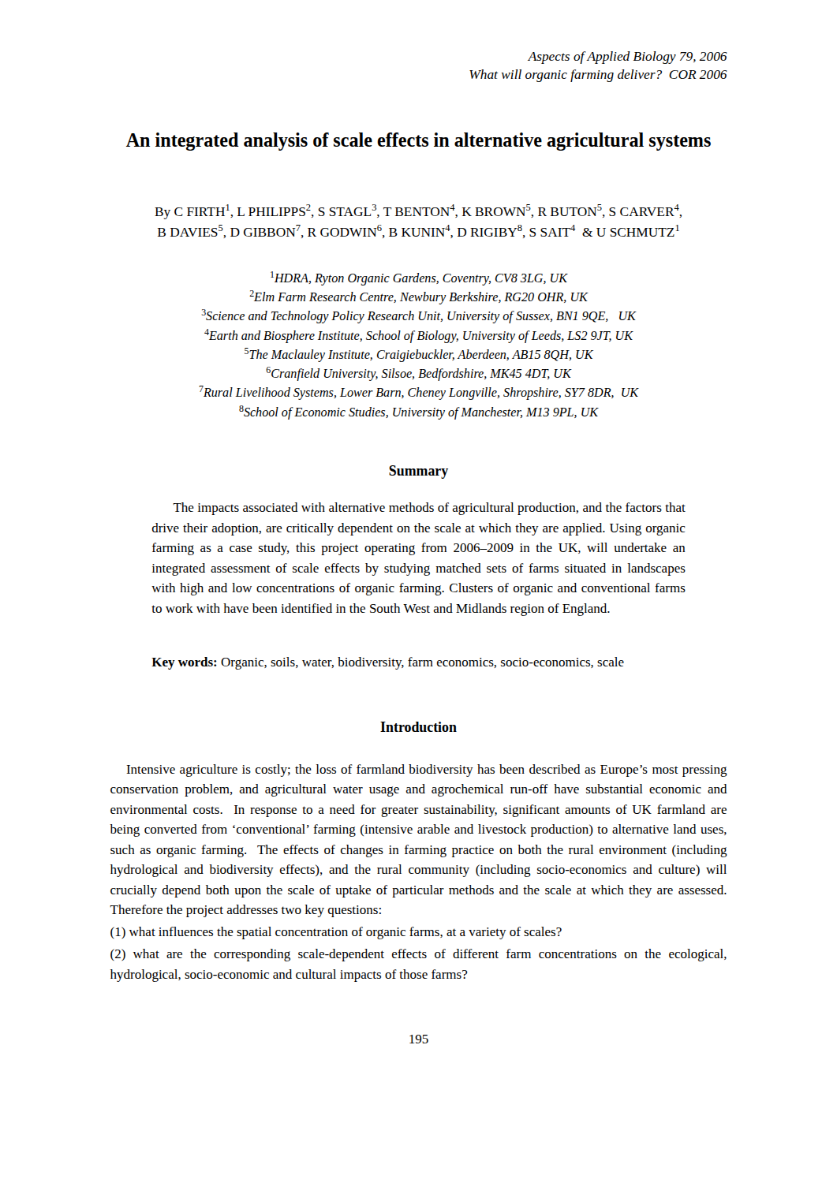Aspects of Applied Biology 79, 2006
What will organic farming deliver? COR 2006
An integrated analysis of scale effects in alternative agricultural systems
By C FIRTH1, L PHILIPPS2, S STAGL3, T BENTON4, K BROWN5, R BUTON5, S CARVER4,
B DAVIES5, D GIBBON7, R GODWIN6, B KUNIN4, D RIGIBY8, S SAIT4 & U SCHMUTZ1
1HDRA, Ryton Organic Gardens, Coventry, CV8 3LG, UK
2Elm Farm Research Centre, Newbury Berkshire, RG20 OHR, UK
3Science and Technology Policy Research Unit, University of Sussex, BN1 9QE, UK
4Earth and Biosphere Institute, School of Biology, University of Leeds, LS2 9JT, UK
5The Maclauley Institute, Craigiebuckler, Aberdeen, AB15 8QH, UK
6Cranfield University, Silsoe, Bedfordshire, MK45 4DT, UK
7Rural Livelihood Systems, Lower Barn, Cheney Longville, Shropshire, SY7 8DR, UK
8School of Economic Studies, University of Manchester, M13 9PL, UK
Summary
The impacts associated with alternative methods of agricultural production, and the factors that drive their adoption, are critically dependent on the scale at which they are applied. Using organic farming as a case study, this project operating from 2006–2009 in the UK, will undertake an integrated assessment of scale effects by studying matched sets of farms situated in landscapes with high and low concentrations of organic farming. Clusters of organic and conventional farms to work with have been identified in the South West and Midlands region of England.
Key words: Organic, soils, water, biodiversity, farm economics, socio-economics, scale
Introduction
Intensive agriculture is costly; the loss of farmland biodiversity has been described as Europe’s most pressing conservation problem, and agricultural water usage and agrochemical run-off have substantial economic and environmental costs. In response to a need for greater sustainability, significant amounts of UK farmland are being converted from ‘conventional’ farming (intensive arable and livestock production) to alternative land uses, such as organic farming. The effects of changes in farming practice on both the rural environment (including hydrological and biodiversity effects), and the rural community (including socio-economics and culture) will crucially depend both upon the scale of uptake of particular methods and the scale at which they are assessed. Therefore the project addresses two key questions:
(1) what influences the spatial concentration of organic farms, at a variety of scales?
(2) what are the corresponding scale-dependent effects of different farm concentrations on the ecological, hydrological, socio-economic and cultural impacts of those farms?
195